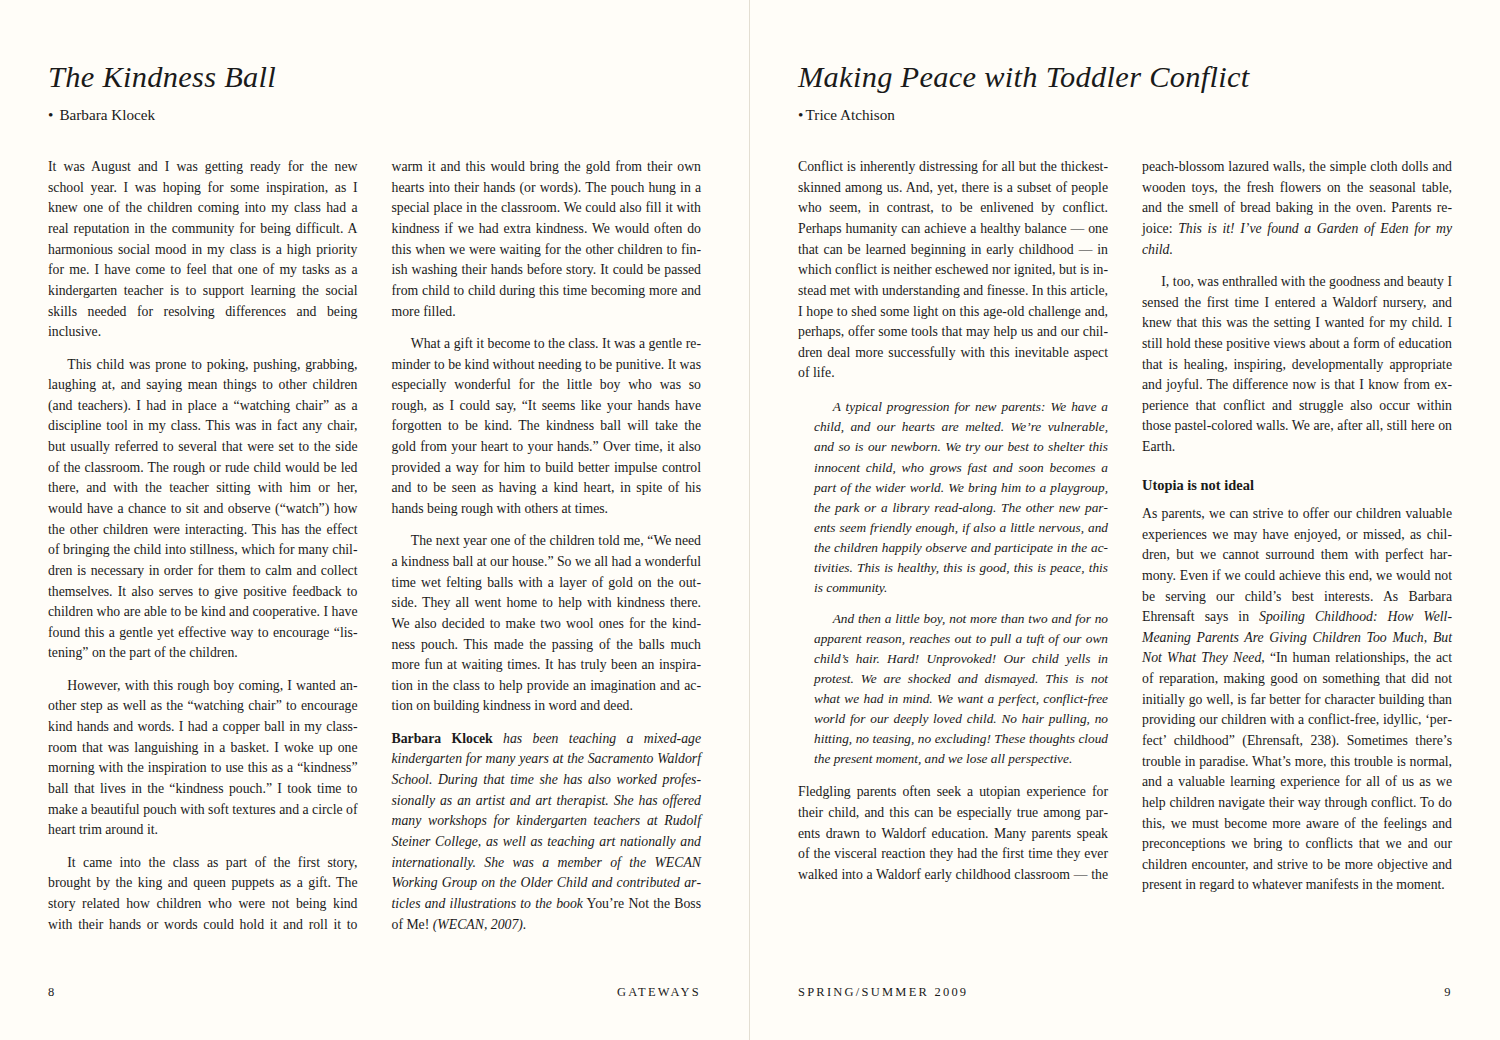The Kindness Ball
• Barbara Klocek
It was August and I was getting ready for the new school year. I was hoping for some inspiration, as I knew one of the children coming into my class had a real reputation in the community for being difficult. A harmonious social mood in my class is a high priority for me. I have come to feel that one of my tasks as a kindergarten teacher is to support learning the social skills needed for resolving differences and being inclusive.
This child was prone to poking, pushing, grabbing, laughing at, and saying mean things to other children (and teachers). I had in place a “watching chair” as a discipline tool in my class. This was in fact any chair, but usually referred to several that were set to the side of the classroom. The rough or rude child would be led there, and with the teacher sitting with him or her, would have a chance to sit and observe (“watch”) how the other children were interacting. This has the effect of bringing the child into stillness, which for many children is necessary in order for them to calm and collect themselves. It also serves to give positive feedback to children who are able to be kind and cooperative. I have found this a gentle yet effective way to encourage “listening” on the part of the children.
However, with this rough boy coming, I wanted another step as well as the “watching chair” to encourage kind hands and words. I had a copper ball in my classroom that was languishing in a basket. I woke up one morning with the inspiration to use this as a “kindness” ball that lives in the “kindness pouch.” I took time to make a beautiful pouch with soft textures and a circle of heart trim around it.
It came into the class as part of the first story, brought by the king and queen puppets as a gift. The story related how children who were not being kind with their hands or words could hold it and roll it to warm it and this would bring the gold from their own hearts into their hands (or words). The pouch hung in a special place in the classroom. We could also fill it with kindness if we had extra kindness. We would often do this when we were waiting for the other children to finish washing their hands before story. It could be passed from child to child during this time becoming more and more filled.
What a gift it become to the class. It was a gentle reminder to be kind without needing to be punitive. It was especially wonderful for the little boy who was so rough, as I could say, “It seems like your hands have forgotten to be kind. The kindness ball will take the gold from your heart to your hands.” Over time, it also provided a way for him to build better impulse control and to be seen as having a kind heart, in spite of his hands being rough with others at times.
The next year one of the children told me, “We need a kindness ball at our house.” So we all had a wonderful time wet felting balls with a layer of gold on the outside. They all went home to help with kindness there. We also decided to make two wool ones for the kindness pouch. This made the passing of the balls much more fun at waiting times. It has truly been an inspiration in the class to help provide an imagination and action on building kindness in word and deed.
Barbara Klocek has been teaching a mixed-age kindergarten for many years at the Sacramento Waldorf School. During that time she has also worked professionally as an artist and art therapist. She has offered many workshops for kindergarten teachers at Rudolf Steiner College, as well as teaching art nationally and internationally. She was a member of the WECAN Working Group on the Older Child and contributed articles and illustrations to the book You’re Not the Boss of Me! (WECAN, 2007).
8 GATEWAYS
Making Peace with Toddler Conflict
•Trice Atchison
Conflict is inherently distressing for all but the thickest-skinned among us. And, yet, there is a subset of people who seem, in contrast, to be enlivened by conflict. Perhaps humanity can achieve a healthy balance — one that can be learned beginning in early childhood — in which conflict is neither eschewed nor ignited, but is instead met with understanding and finesse. In this article, I hope to shed some light on this age-old challenge and, perhaps, offer some tools that may help us and our children deal more successfully with this inevitable aspect of life.
A typical progression for new parents: We have a child, and our hearts are melted. We’re vulnerable, and so is our newborn. We try our best to shelter this innocent child, who grows fast and soon becomes a part of the wider world. We bring him to a playgroup, the park or a library read-along. The other new parents seem friendly enough, if also a little nervous, and the children happily observe and participate in the activities. This is healthy, this is good, this is peace, this is community.
And then a little boy, not more than two and for no apparent reason, reaches out to pull a tuft of our own child’s hair. Hard! Unprovoked! Our child yells in protest. We are shocked and dismayed. This is not what we had in mind. We want a perfect, conflict-free world for our deeply loved child. No hair pulling, no hitting, no teasing, no excluding! These thoughts cloud the present moment, and we lose all perspective.
Fledgling parents often seek a utopian experience for their child, and this can be especially true among parents drawn to Waldorf education. Many parents speak of the visceral reaction they had the first time they ever walked into a Waldorf early childhood classroom — the peach-blossom lazured walls, the simple cloth dolls and wooden toys, the fresh flowers on the seasonal table, and the smell of bread baking in the oven. Parents rejoice: This is it! I’ve found a Garden of Eden for my child.
I, too, was enthralled with the goodness and beauty I sensed the first time I entered a Waldorf nursery, and knew that this was the setting I wanted for my child. I still hold these positive views about a form of education that is healing, inspiring, developmentally appropriate and joyful. The difference now is that I know from experience that conflict and struggle also occur within those pastel-colored walls. We are, after all, still here on Earth.
Utopia is not ideal
As parents, we can strive to offer our children valuable experiences we may have enjoyed, or missed, as children, but we cannot surround them with perfect harmony. Even if we could achieve this end, we would not be serving our child’s best interests. As Barbara Ehrensaft says in Spoiling Childhood: How Well-Meaning Parents Are Giving Children Too Much, But Not What They Need, “In human relationships, the act of reparation, making good on something that did not initially go well, is far better for character building than providing our children with a conflict-free, idyllic, ‘perfect’ childhood” (Ehrensaft, 238). Sometimes there’s trouble in paradise. What’s more, this trouble is normal, and a valuable learning experience for all of us as we help children navigate their way through conflict. To do this, we must become more aware of the feelings and preconceptions we bring to conflicts that we and our children encounter, and strive to be more objective and present in regard to whatever manifests in the moment.
SPRING/SUMMER 2009 9